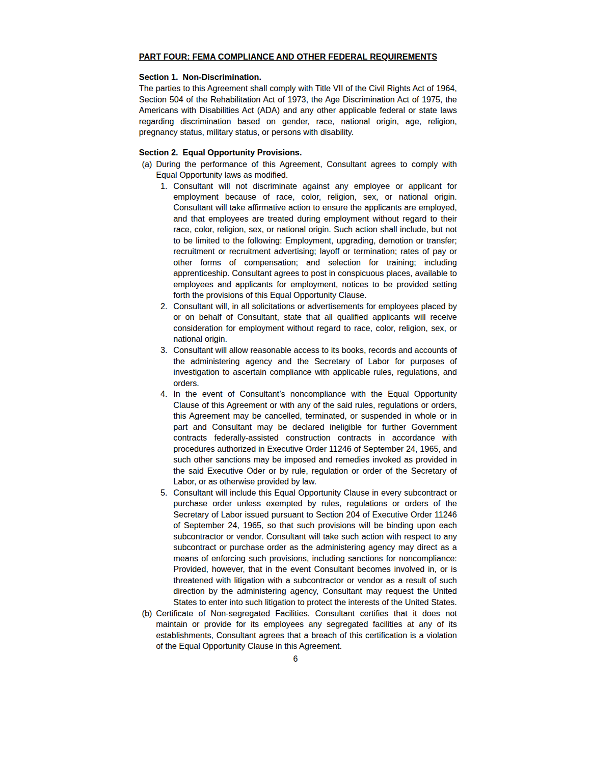PART FOUR: FEMA COMPLIANCE AND OTHER FEDERAL REQUIREMENTS
Section 1. Non-Discrimination.
The parties to this Agreement shall comply with Title VII of the Civil Rights Act of 1964, Section 504 of the Rehabilitation Act of 1973, the Age Discrimination Act of 1975, the Americans with Disabilities Act (ADA) and any other applicable federal or state laws regarding discrimination based on gender, race, national origin, age, religion, pregnancy status, military status, or persons with disability.
Section 2. Equal Opportunity Provisions.
(a)
During the performance of this Agreement, Consultant agrees to comply with Equal Opportunity laws as modified.
1.
Consultant will not discriminate against any employee or applicant for employment because of race, color, religion, sex, or national origin. Consultant will take affirmative action to ensure the applicants are employed, and that employees are treated during employment without regard to their race, color, religion, sex, or national origin. Such action shall include, but not to be limited to the following: Employment, upgrading, demotion or transfer; recruitment or recruitment advertising; layoff or termination; rates of pay or other forms of compensation; and selection for training; including apprenticeship. Consultant agrees to post in conspicuous places, available to employees and applicants for employment, notices to be provided setting forth the provisions of this Equal Opportunity Clause.
2.
Consultant will, in all solicitations or advertisements for employees placed by or on behalf of Consultant, state that all qualified applicants will receive consideration for employment without regard to race, color, religion, sex, or national origin.
3.
Consultant will allow reasonable access to its books, records and accounts of the administering agency and the Secretary of Labor for purposes of investigation to ascertain compliance with applicable rules, regulations, and orders.
4.
In the event of Consultant’s noncompliance with the Equal Opportunity Clause of this Agreement or with any of the said rules, regulations or orders, this Agreement may be cancelled, terminated, or suspended in whole or in part and Consultant may be declared ineligible for further Government contracts federally-assisted construction contracts in accordance with procedures authorized in Executive Order 11246 of September 24, 1965, and such other sanctions may be imposed and remedies invoked as provided in the said Executive Oder or by rule, regulation or order of the Secretary of Labor, or as otherwise provided by law.
5.
Consultant will include this Equal Opportunity Clause in every subcontract or purchase order unless exempted by rules, regulations or orders of the Secretary of Labor issued pursuant to Section 204 of Executive Order 11246 of September 24, 1965, so that such provisions will be binding upon each subcontractor or vendor. Consultant will take such action with respect to any subcontract or purchase order as the administering agency may direct as a means of enforcing such provisions, including sanctions for noncompliance: Provided, however, that in the event Consultant becomes involved in, or is threatened with litigation with a subcontractor or vendor as a result of such direction by the administering agency, Consultant may request the United States to enter into such litigation to protect the interests of the United States.
(b)
Certificate of Non-segregated Facilities. Consultant certifies that it does not maintain or provide for its employees any segregated facilities at any of its establishments, Consultant agrees that a breach of this certification is a violation of the Equal Opportunity Clause in this Agreement.
6